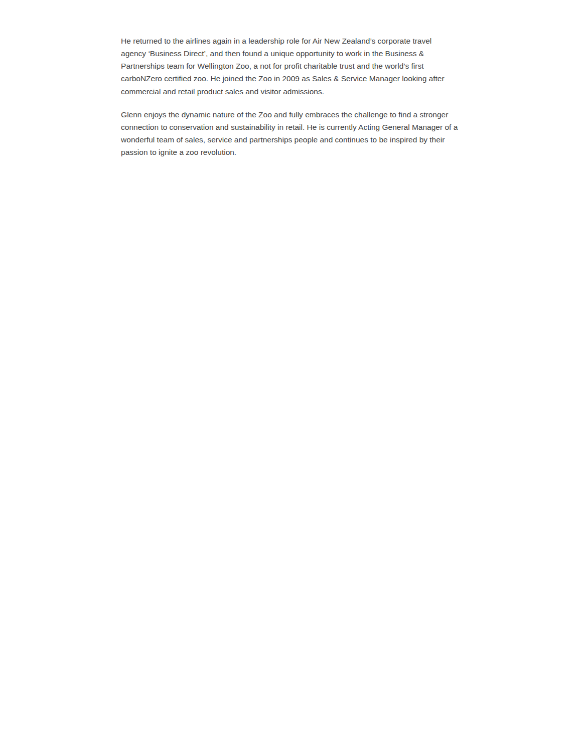He returned to the airlines again in a leadership role for Air New Zealand’s corporate travel agency ‘Business Direct’, and then found a unique opportunity to work in the Business & Partnerships team for Wellington Zoo, a not for profit charitable trust and the world’s first carboNZero certified zoo. He joined the Zoo in 2009 as Sales & Service Manager looking after commercial and retail product sales and visitor admissions.
Glenn enjoys the dynamic nature of the Zoo and fully embraces the challenge to find a stronger connection to conservation and sustainability in retail. He is currently Acting General Manager of a wonderful team of sales, service and partnerships people and continues to be inspired by their passion to ignite a zoo revolution.